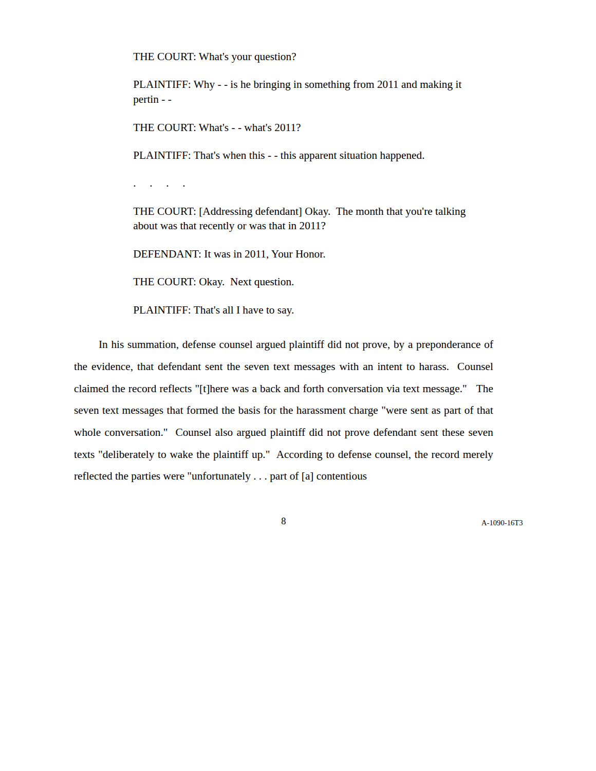THE COURT: What's your question?
PLAINTIFF: Why - - is he bringing in something from 2011 and making it pertin - -
THE COURT: What's - - what's 2011?
PLAINTIFF: That's when this - - this apparent situation happened.
. . . .
THE COURT: [Addressing defendant] Okay. The month that you're talking about was that recently or was that in 2011?
DEFENDANT: It was in 2011, Your Honor.
THE COURT: Okay. Next question.
PLAINTIFF: That's all I have to say.
In his summation, defense counsel argued plaintiff did not prove, by a preponderance of the evidence, that defendant sent the seven text messages with an intent to harass. Counsel claimed the record reflects "[t]here was a back and forth conversation via text message." The seven text messages that formed the basis for the harassment charge "were sent as part of that whole conversation." Counsel also argued plaintiff did not prove defendant sent these seven texts "deliberately to wake the plaintiff up." According to defense counsel, the record merely reflected the parties were "unfortunately . . . part of [a] contentious
8
A-1090-16T3